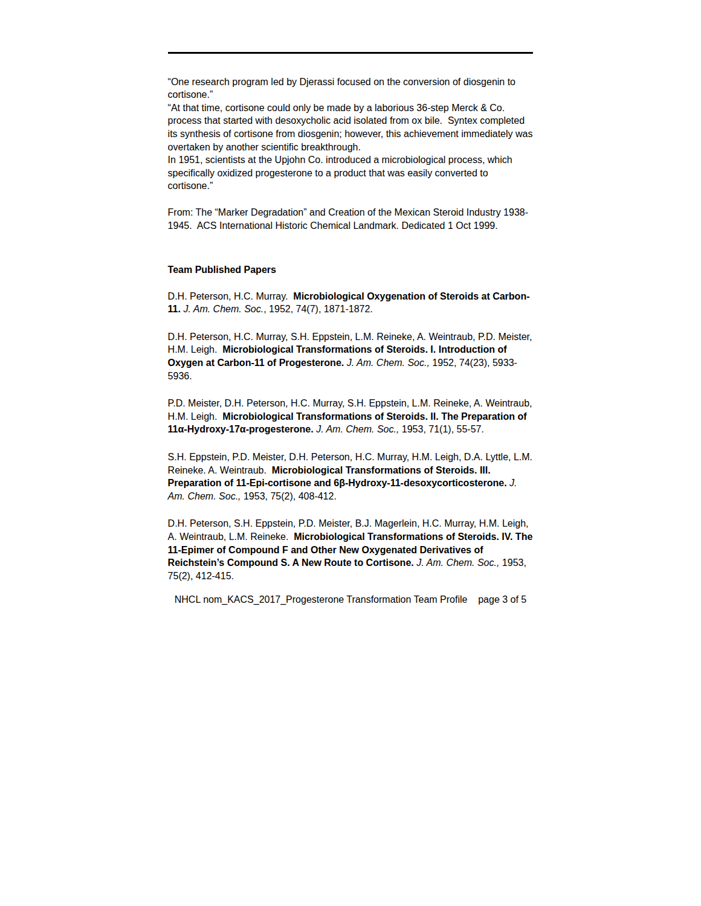“One research program led by Djerassi focused on the conversion of diosgenin to cortisone.”
“At that time, cortisone could only be made by a laborious 36-step Merck & Co. process that started with desoxycholic acid isolated from ox bile. Syntex completed its synthesis of cortisone from diosgenin; however, this achievement immediately was overtaken by another scientific breakthrough.
In 1951, scientists at the Upjohn Co. introduced a microbiological process, which specifically oxidized progesterone to a product that was easily converted to cortisone.”
From: The “Marker Degradation” and Creation of the Mexican Steroid Industry 1938-1945. ACS International Historic Chemical Landmark. Dedicated 1 Oct 1999.
Team Published Papers
D.H. Peterson, H.C. Murray. Microbiological Oxygenation of Steroids at Carbon-11. J. Am. Chem. Soc., 1952, 74(7), 1871-1872.
D.H. Peterson, H.C. Murray, S.H. Eppstein, L.M. Reineke, A. Weintraub, P.D. Meister, H.M. Leigh. Microbiological Transformations of Steroids. I. Introduction of Oxygen at Carbon-11 of Progesterone. J. Am. Chem. Soc., 1952, 74(23), 5933-5936.
P.D. Meister, D.H. Peterson, H.C. Murray, S.H. Eppstein, L.M. Reineke, A. Weintraub, H.M. Leigh. Microbiological Transformations of Steroids. II. The Preparation of 11α-Hydroxy-17α-progesterone. J. Am. Chem. Soc., 1953, 71(1), 55-57.
S.H. Eppstein, P.D. Meister, D.H. Peterson, H.C. Murray, H.M. Leigh, D.A. Lyttle, L.M. Reineke. A. Weintraub. Microbiological Transformations of Steroids. III. Preparation of 11-Epi-cortisone and 6β-Hydroxy-11-desoxycorticosterone. J. Am. Chem. Soc., 1953, 75(2), 408-412.
D.H. Peterson, S.H. Eppstein, P.D. Meister, B.J. Magerlein, H.C. Murray, H.M. Leigh, A. Weintraub, L.M. Reineke. Microbiological Transformations of Steroids. IV. The 11-Epimer of Compound F and Other New Oxygenated Derivatives of Reichstein’s Compound S. A New Route to Cortisone. J. Am. Chem. Soc., 1953, 75(2), 412-415.
NHCL nom_KACS_2017_Progesterone Transformation Team Profile page 3 of 5